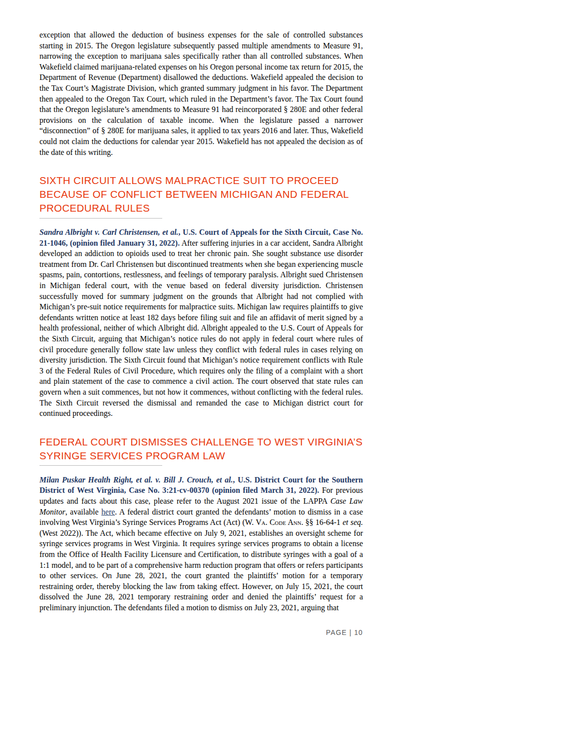exception that allowed the deduction of business expenses for the sale of controlled substances starting in 2015. The Oregon legislature subsequently passed multiple amendments to Measure 91, narrowing the exception to marijuana sales specifically rather than all controlled substances. When Wakefield claimed marijuana-related expenses on his Oregon personal income tax return for 2015, the Department of Revenue (Department) disallowed the deductions. Wakefield appealed the decision to the Tax Court’s Magistrate Division, which granted summary judgment in his favor. The Department then appealed to the Oregon Tax Court, which ruled in the Department’s favor. The Tax Court found that the Oregon legislature’s amendments to Measure 91 had reincorporated § 280E and other federal provisions on the calculation of taxable income. When the legislature passed a narrower “disconnection” of § 280E for marijuana sales, it applied to tax years 2016 and later. Thus, Wakefield could not claim the deductions for calendar year 2015. Wakefield has not appealed the decision as of the date of this writing.
Sixth Circuit Allows Malpractice Suit to Proceed Because of Conflict Between Michigan and Federal Procedural Rules
Sandra Albright v. Carl Christensen, et al., U.S. Court of Appeals for the Sixth Circuit, Case No. 21-1046, (opinion filed January 31, 2022). After suffering injuries in a car accident, Sandra Albright developed an addiction to opioids used to treat her chronic pain. She sought substance use disorder treatment from Dr. Carl Christensen but discontinued treatments when she began experiencing muscle spasms, pain, contortions, restlessness, and feelings of temporary paralysis. Albright sued Christensen in Michigan federal court, with the venue based on federal diversity jurisdiction. Christensen successfully moved for summary judgment on the grounds that Albright had not complied with Michigan’s pre-suit notice requirements for malpractice suits. Michigan law requires plaintiffs to give defendants written notice at least 182 days before filing suit and file an affidavit of merit signed by a health professional, neither of which Albright did. Albright appealed to the U.S. Court of Appeals for the Sixth Circuit, arguing that Michigan’s notice rules do not apply in federal court where rules of civil procedure generally follow state law unless they conflict with federal rules in cases relying on diversity jurisdiction. The Sixth Circuit found that Michigan’s notice requirement conflicts with Rule 3 of the Federal Rules of Civil Procedure, which requires only the filing of a complaint with a short and plain statement of the case to commence a civil action. The court observed that state rules can govern when a suit commences, but not how it commences, without conflicting with the federal rules. The Sixth Circuit reversed the dismissal and remanded the case to Michigan district court for continued proceedings.
Federal Court Dismisses Challenge to West Virginia’s Syringe Services Program Law
Milan Puskar Health Right, et al. v. Bill J. Crouch, et al., U.S. District Court for the Southern District of West Virginia, Case No. 3:21-cv-00370 (opinion filed March 31, 2022). For previous updates and facts about this case, please refer to the August 2021 issue of the LAPPA Case Law Monitor, available here. A federal district court granted the defendants’ motion to dismiss in a case involving West Virginia’s Syringe Services Programs Act (Act) (W. Va. Code Ann. §§ 16-64-1 et seq. (West 2022)). The Act, which became effective on July 9, 2021, establishes an oversight scheme for syringe services programs in West Virginia. It requires syringe services programs to obtain a license from the Office of Health Facility Licensure and Certification, to distribute syringes with a goal of a 1:1 model, and to be part of a comprehensive harm reduction program that offers or refers participants to other services. On June 28, 2021, the court granted the plaintiffs’ motion for a temporary restraining order, thereby blocking the law from taking effect. However, on July 15, 2021, the court dissolved the June 28, 2021 temporary restraining order and denied the plaintiffs’ request for a preliminary injunction. The defendants filed a motion to dismiss on July 23, 2021, arguing that
PAGE | 10